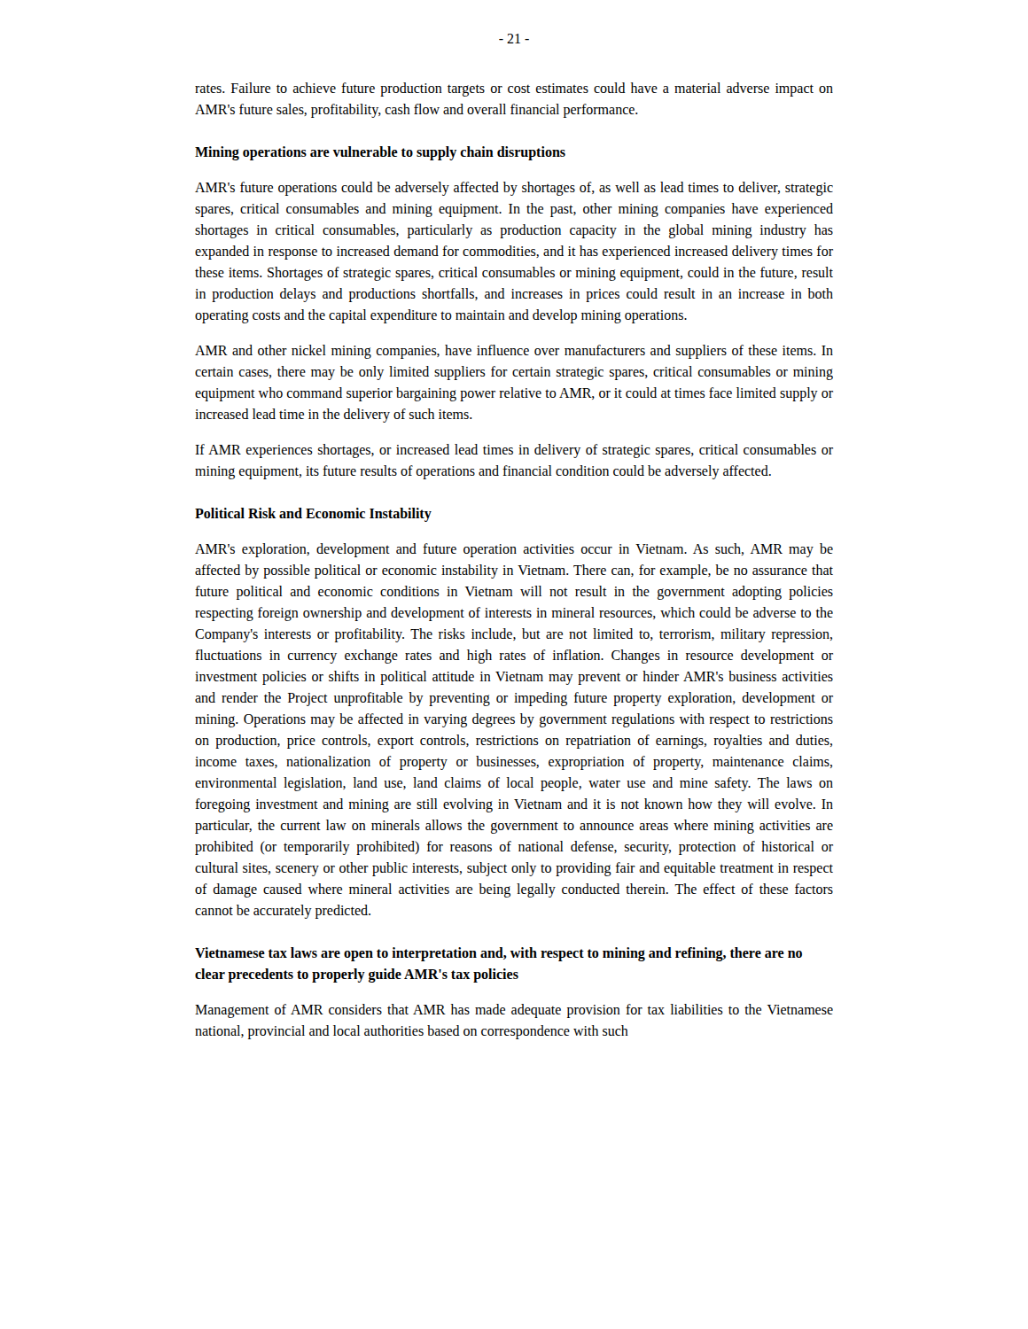- 21 -
rates. Failure to achieve future production targets or cost estimates could have a material adverse impact on AMR's future sales, profitability, cash flow and overall financial performance.
Mining operations are vulnerable to supply chain disruptions
AMR's future operations could be adversely affected by shortages of, as well as lead times to deliver, strategic spares, critical consumables and mining equipment. In the past, other mining companies have experienced shortages in critical consumables, particularly as production capacity in the global mining industry has expanded in response to increased demand for commodities, and it has experienced increased delivery times for these items. Shortages of strategic spares, critical consumables or mining equipment, could in the future, result in production delays and productions shortfalls, and increases in prices could result in an increase in both operating costs and the capital expenditure to maintain and develop mining operations.
AMR and other nickel mining companies, have influence over manufacturers and suppliers of these items. In certain cases, there may be only limited suppliers for certain strategic spares, critical consumables or mining equipment who command superior bargaining power relative to AMR, or it could at times face limited supply or increased lead time in the delivery of such items.
If AMR experiences shortages, or increased lead times in delivery of strategic spares, critical consumables or mining equipment, its future results of operations and financial condition could be adversely affected.
Political Risk and Economic Instability
AMR's exploration, development and future operation activities occur in Vietnam. As such, AMR may be affected by possible political or economic instability in Vietnam. There can, for example, be no assurance that future political and economic conditions in Vietnam will not result in the government adopting policies respecting foreign ownership and development of interests in mineral resources, which could be adverse to the Company's interests or profitability. The risks include, but are not limited to, terrorism, military repression, fluctuations in currency exchange rates and high rates of inflation. Changes in resource development or investment policies or shifts in political attitude in Vietnam may prevent or hinder AMR's business activities and render the Project unprofitable by preventing or impeding future property exploration, development or mining. Operations may be affected in varying degrees by government regulations with respect to restrictions on production, price controls, export controls, restrictions on repatriation of earnings, royalties and duties, income taxes, nationalization of property or businesses, expropriation of property, maintenance claims, environmental legislation, land use, land claims of local people, water use and mine safety. The laws on foregoing investment and mining are still evolving in Vietnam and it is not known how they will evolve. In particular, the current law on minerals allows the government to announce areas where mining activities are prohibited (or temporarily prohibited) for reasons of national defense, security, protection of historical or cultural sites, scenery or other public interests, subject only to providing fair and equitable treatment in respect of damage caused where mineral activities are being legally conducted therein. The effect of these factors cannot be accurately predicted.
Vietnamese tax laws are open to interpretation and, with respect to mining and refining, there are no clear precedents to properly guide AMR's tax policies
Management of AMR considers that AMR has made adequate provision for tax liabilities to the Vietnamese national, provincial and local authorities based on correspondence with such